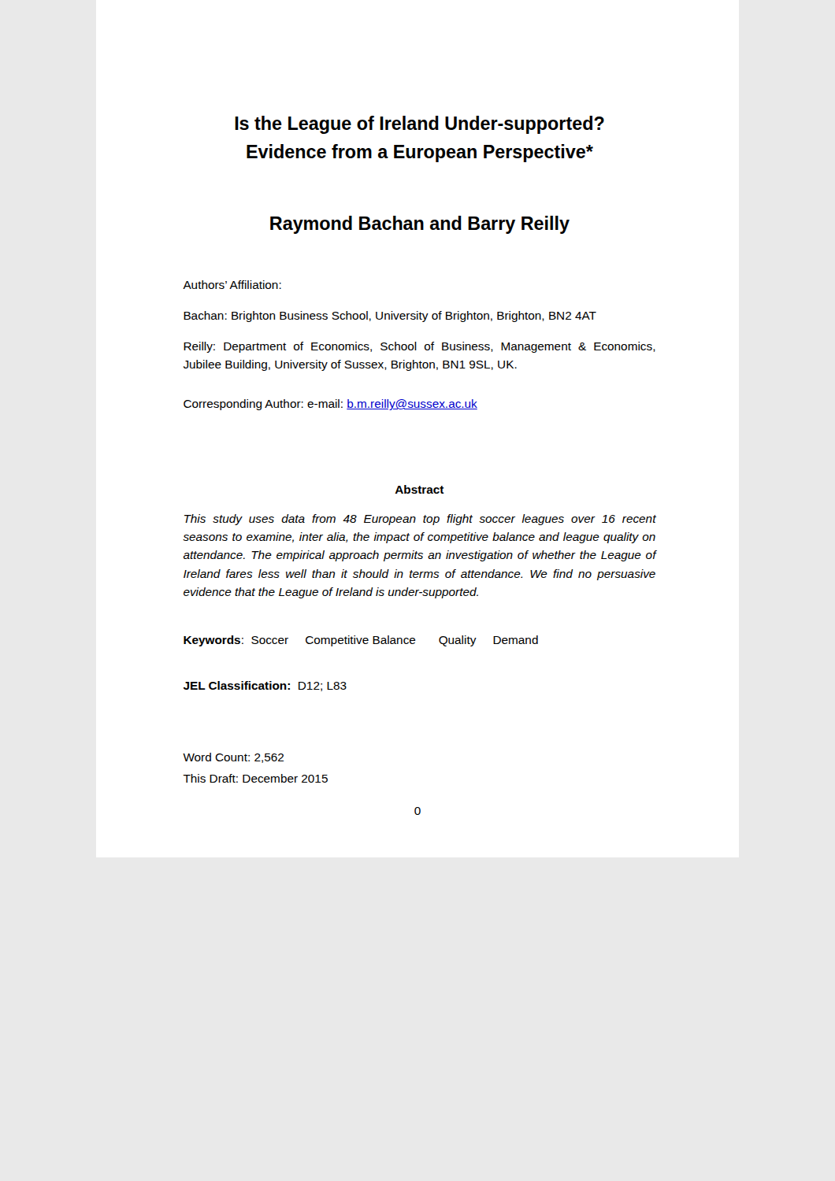Is the League of Ireland Under-supported?
Evidence from a European Perspective*
Raymond Bachan and Barry Reilly
Authors’ Affiliation:
Bachan: Brighton Business School, University of Brighton, Brighton, BN2 4AT
Reilly: Department of Economics, School of Business, Management & Economics, Jubilee Building, University of Sussex, Brighton, BN1 9SL, UK.
Corresponding Author: e-mail: b.m.reilly@sussex.ac.uk
Abstract
This study uses data from 48 European top flight soccer leagues over 16 recent seasons to examine, inter alia, the impact of competitive balance and league quality on attendance. The empirical approach permits an investigation of whether the League of Ireland fares less well than it should in terms of attendance. We find no persuasive evidence that the League of Ireland is under-supported.
Keywords: Soccer Competitive Balance Quality Demand
JEL Classification: D12; L83
Word Count: 2,562
This Draft: December 2015
0